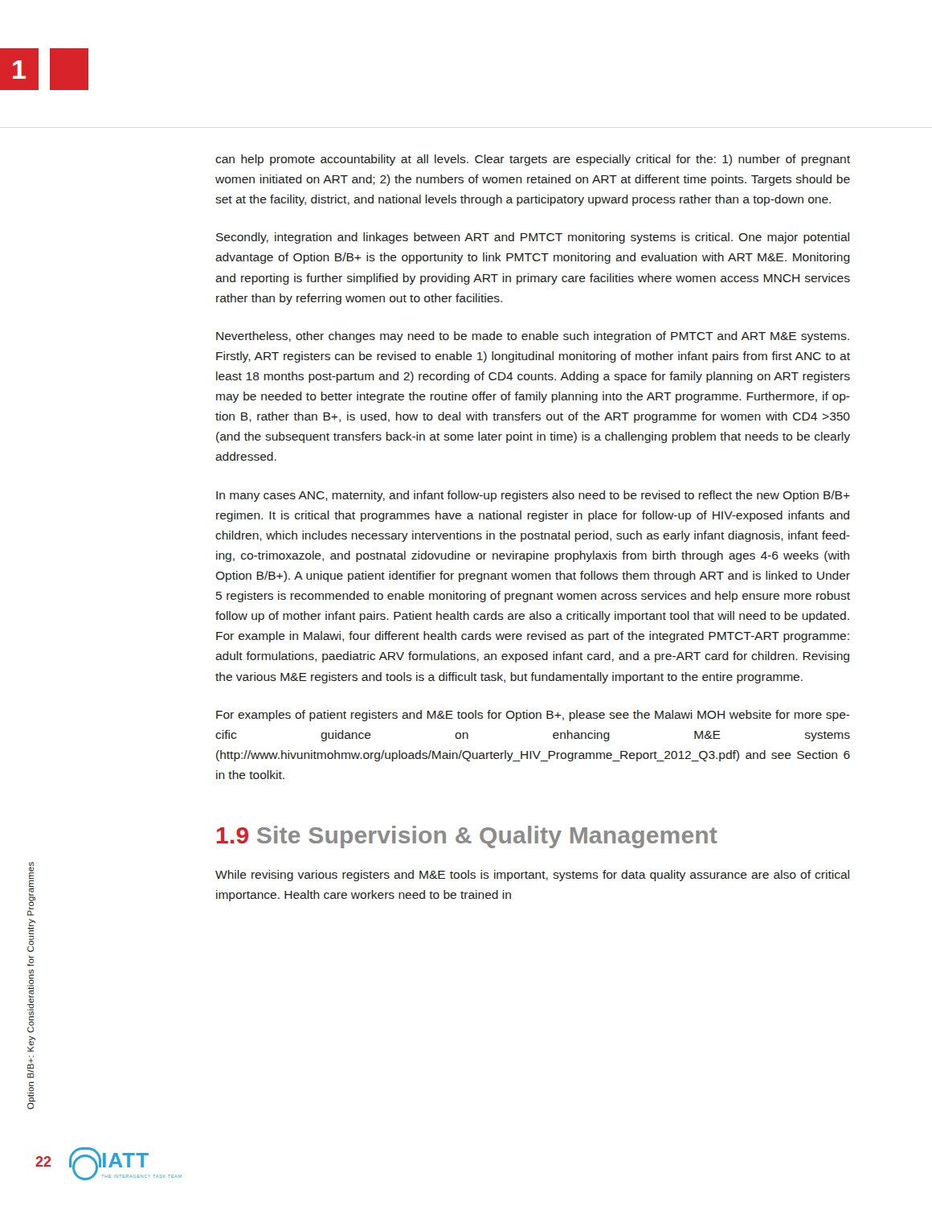1
can help promote accountability at all levels. Clear targets are especially critical for the: 1) number of pregnant women initiated on ART and; 2) the numbers of women retained on ART at different time points. Targets should be set at the facility, district, and national levels through a participatory upward process rather than a top-down one.
Secondly, integration and linkages between ART and PMTCT monitoring systems is critical. One major potential advantage of Option B/B+ is the opportunity to link PMTCT monitoring and evaluation with ART M&E. Monitoring and reporting is further simplified by providing ART in primary care facilities where women access MNCH services rather than by referring women out to other facilities.
Nevertheless, other changes may need to be made to enable such integration of PMTCT and ART M&E systems. Firstly, ART registers can be revised to enable 1) longitudinal monitoring of mother infant pairs from first ANC to at least 18 months post-partum and 2) recording of CD4 counts. Adding a space for family planning on ART registers may be needed to better integrate the routine offer of family planning into the ART programme. Furthermore, if option B, rather than B+, is used, how to deal with transfers out of the ART programme for women with CD4 >350 (and the subsequent transfers back-in at some later point in time) is a challenging problem that needs to be clearly addressed.
In many cases ANC, maternity, and infant follow-up registers also need to be revised to reflect the new Option B/B+ regimen. It is critical that programmes have a national register in place for follow-up of HIV-exposed infants and children, which includes necessary interventions in the postnatal period, such as early infant diagnosis, infant feeding, co-trimoxazole, and postnatal zidovudine or nevirapine prophylaxis from birth through ages 4-6 weeks (with Option B/B+). A unique patient identifier for pregnant women that follows them through ART and is linked to Under 5 registers is recommended to enable monitoring of pregnant women across services and help ensure more robust follow up of mother infant pairs. Patient health cards are also a critically important tool that will need to be updated. For example in Malawi, four different health cards were revised as part of the integrated PMTCT-ART programme: adult formulations, paediatric ARV formulations, an exposed infant card, and a pre-ART card for children. Revising the various M&E registers and tools is a difficult task, but fundamentally important to the entire programme.
For examples of patient registers and M&E tools for Option B+, please see the Malawi MOH website for more specific guidance on enhancing M&E systems (http://www.hivunitmohmw.org/uploads/Main/Quarterly_HIV_Programme_Report_2012_Q3.pdf) and see Section 6 in the toolkit.
1.9 Site Supervision & Quality Management
While revising various registers and M&E tools is important, systems for data quality assurance are also of critical importance. Health care workers need to be trained in
Option B/B+: Key Considerations for Country Programmes
22
IATT
THE INTERAGENCY TASK TEAM